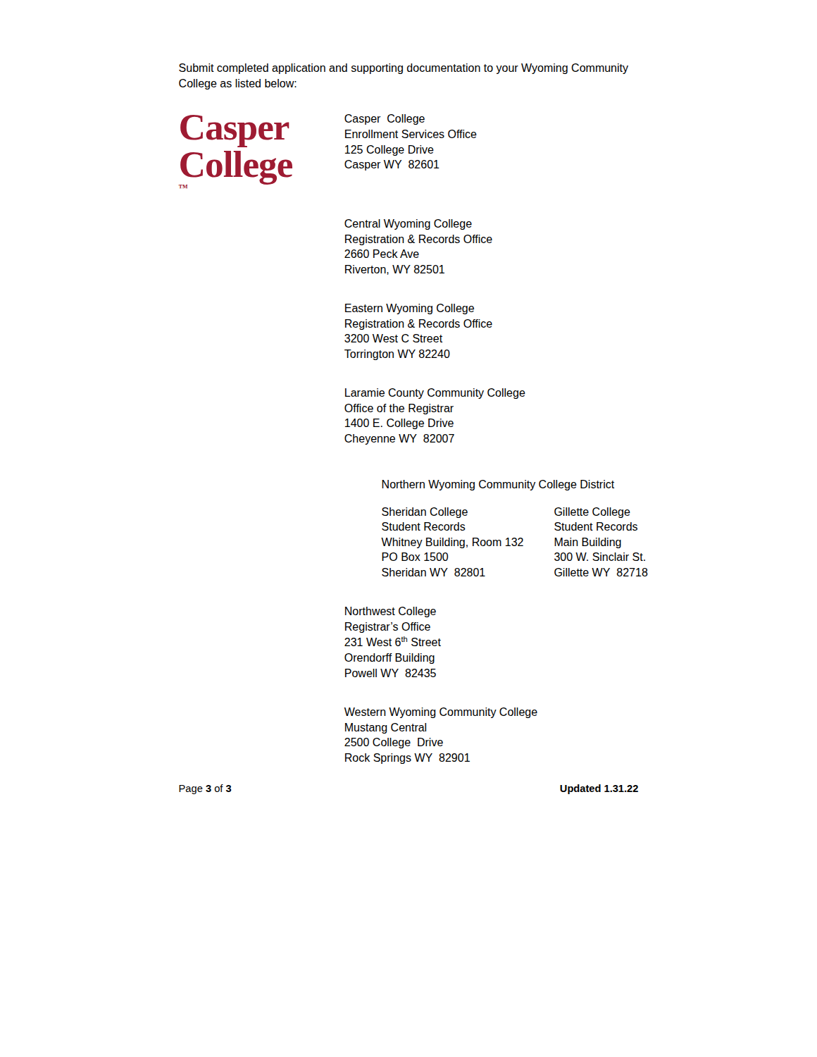Submit completed application and supporting documentation to your Wyoming Community College as listed below:
Casper College™
Casper College
Enrollment Services Office
125 College Drive
Casper WY 82601
Central Wyoming College
Registration & Records Office
2660 Peck Ave
Riverton, WY 82501
Eastern Wyoming College
Registration & Records Office
3200 West C Street
Torrington WY 82240
Laramie County Community College
Office of the Registrar
1400 E. College Drive
Cheyenne WY 82007
Northern Wyoming Community College District
Sheridan College
Student Records
Whitney Building, Room 132
PO Box 1500
Sheridan WY 82801
Gillette College
Student Records
Main Building
300 W. Sinclair St.
Gillette WY 82718
Northwest College
Registrar’s Office
231 West 6th Street
Orendorff Building
Powell WY 82435
Western Wyoming Community College
Mustang Central
2500 College Drive
Rock Springs WY 82901
Page 3 of 3
Updated 1.31.22